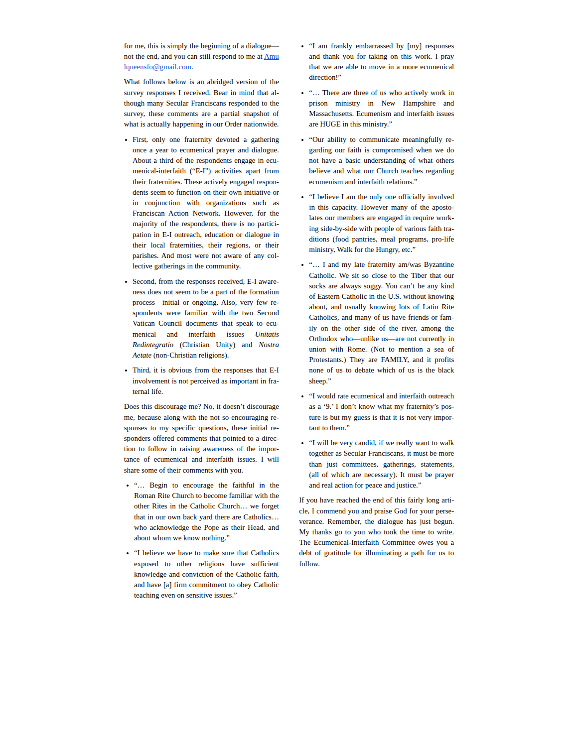for me, this is simply the beginning of a dialogue—not the end, and you can still respond to me at Amulqueensfo@gmail.com.
What follows below is an abridged version of the survey responses I received. Bear in mind that although many Secular Franciscans responded to the survey, these comments are a partial snapshot of what is actually happening in our Order nationwide.
First, only one fraternity devoted a gathering once a year to ecumenical prayer and dialogue. About a third of the respondents engage in ecumenical-interfaith (“E-I”) activities apart from their fraternities. These actively engaged respondents seem to function on their own initiative or in conjunction with organizations such as Franciscan Action Network. However, for the majority of the respondents, there is no participation in E-I outreach, education or dialogue in their local fraternities, their regions, or their parishes. And most were not aware of any collective gatherings in the community.
Second, from the responses received, E-I awareness does not seem to be a part of the formation process—initial or ongoing. Also, very few respondents were familiar with the two Second Vatican Council documents that speak to ecumenical and interfaith issues Unitatis Redintegratio (Christian Unity) and Nostra Aetate (non-Christian religions).
Third, it is obvious from the responses that E-I involvement is not perceived as important in fraternal life.
Does this discourage me? No, it doesn’t discourage me, because along with the not so encouraging responses to my specific questions, these initial responders offered comments that pointed to a direction to follow in raising awareness of the importance of ecumenical and interfaith issues. I will share some of their comments with you.
“… Begin to encourage the faithful in the Roman Rite Church to become familiar with the other Rites in the Catholic Church… we forget that in our own back yard there are Catholics… who acknowledge the Pope as their Head, and about whom we know nothing.”
“I believe we have to make sure that Catholics exposed to other religions have sufficient knowledge and conviction of the Catholic faith, and have [a] firm commitment to obey Catholic teaching even on sensitive issues.”
“I am frankly embarrassed by [my] responses and thank you for taking on this work. I pray that we are able to move in a more ecumenical direction!”
“… There are three of us who actively work in prison ministry in New Hampshire and Massachusetts. Ecumenism and interfaith issues are HUGE in this ministry.”
“Our ability to communicate meaningfully regarding our faith is compromised when we do not have a basic understanding of what others believe and what our Church teaches regarding ecumenism and interfaith relations.”
“I believe I am the only one officially involved in this capacity. However many of the apostolates our members are engaged in require working side-by-side with people of various faith traditions (food pantries, meal programs, pro-life ministry, Walk for the Hungry, etc.”
“… I and my late fraternity am/was Byzantine Catholic. We sit so close to the Tiber that our socks are always soggy. You can’t be any kind of Eastern Catholic in the U.S. without knowing about, and usually knowing lots of Latin Rite Catholics, and many of us have friends or family on the other side of the river, among the Orthodox who—unlike us—are not currently in union with Rome. (Not to mention a sea of Protestants.) They are FAMILY, and it profits none of us to debate which of us is the black sheep.”
“I would rate ecumenical and interfaith outreach as a ‘9.’ I don’t know what my fraternity’s posture is but my guess is that it is not very important to them.”
“I will be very candid, if we really want to walk together as Secular Franciscans, it must be more than just committees, gatherings, statements, (all of which are necessary). It must be prayer and real action for peace and justice.”
If you have reached the end of this fairly long article, I commend you and praise God for your perseverance. Remember, the dialogue has just begun. My thanks go to you who took the time to write. The Ecumenical-Interfaith Committee owes you a debt of gratitude for illuminating a path for us to follow.